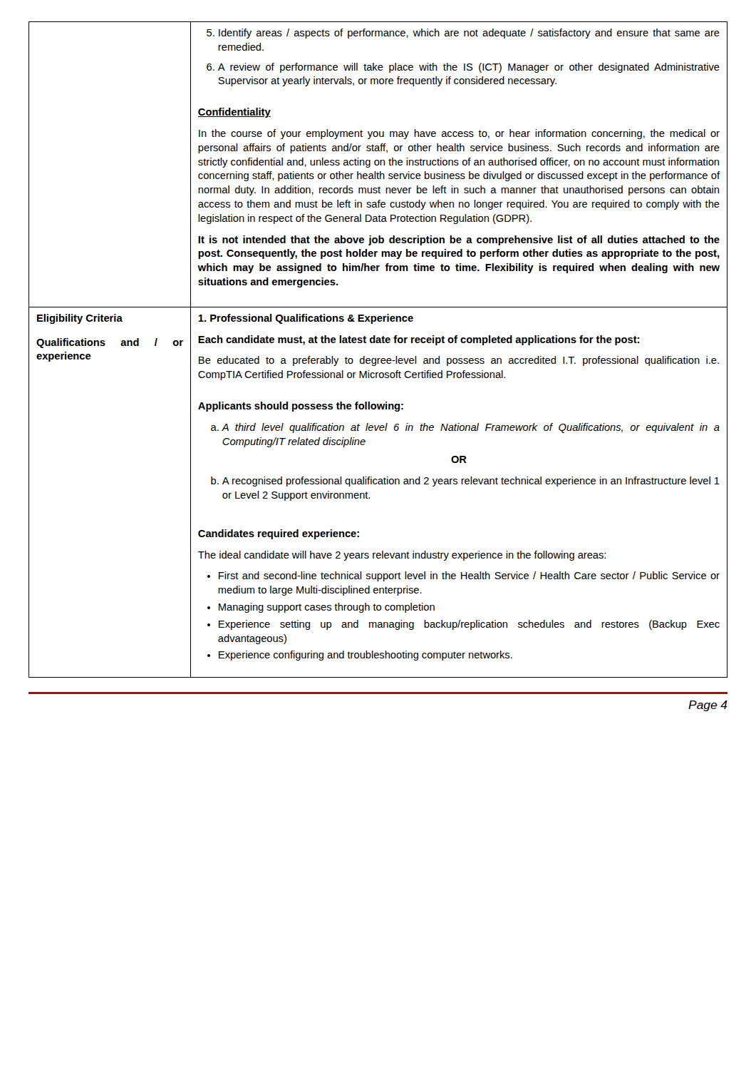| | Identify areas / aspects of performance, which are not adequate / satisfactory and ensure that same are remedied. A review of performance will take place with the IS (ICT) Manager or other designated Administrative Supervisor at yearly intervals, or more frequently if considered necessary. Confidentiality In the course of your employment you may have access to, or hear information concerning, the medical or personal affairs of patients and/or staff, or other health service business. Such records and information are strictly confidential and, unless acting on the instructions of an authorised officer, on no account must information concerning staff, patients or other health service business be divulged or discussed except in the performance of normal duty. In addition, records must never be left in such a manner that unauthorised persons can obtain access to them and must be left in safe custody when no longer required. You are required to comply with the legislation in respect of the General Data Protection Regulation (GDPR). It is not intended that the above job description be a comprehensive list of all duties attached to the post. Consequently, the post holder may be required to perform other duties as appropriate to the post, which may be assigned to him/her from time to time. Flexibility is required when dealing with new situations and emergencies. |
| Eligibility Criteria Qualifications and / or experience | 1. Professional Qualifications & Experience Each candidate must, at the latest date for receipt of completed applications for the post: Be educated to a preferably to degree-level and possess an accredited I.T. professional qualification i.e. CompTIA Certified Professional or Microsoft Certified Professional. Applicants should possess the following: A third level qualification at level 6 in the National Framework of Qualifications, or equivalent in a Computing/IT related discipline OR A recognised professional qualification and 2 years relevant technical experience in an Infrastructure level 1 or Level 2 Support environment. Candidates required experience: The ideal candidate will have 2 years relevant industry experience in the following areas: First and second-line technical support level in the Health Service / Health Care sector / Public Service or medium to large Multi-disciplined enterprise. Managing support cases through to completion Experience setting up and managing backup/replication schedules and restores (Backup Exec advantageous) Experience configuring and troubleshooting computer networks. |
Page 4